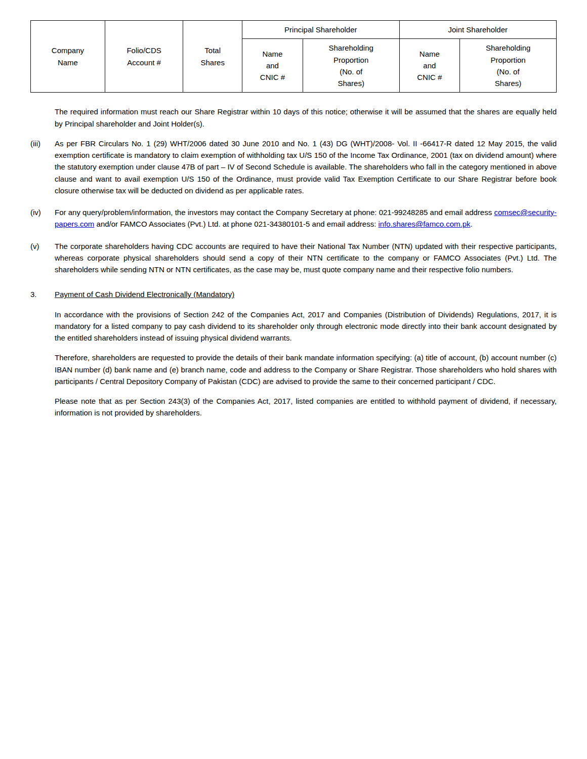| Company Name | Folio/CDS Account # | Total Shares | Principal Shareholder | Joint Shareholder |
| --- | --- | --- | --- | --- |
| Name and CNIC # | Shareholding Proportion (No. of Shares) | Name and CNIC # | Shareholding Proportion (No. of Shares) |
The required information must reach our Share Registrar within 10 days of this notice; otherwise it will be assumed that the shares are equally held by Principal shareholder and Joint Holder(s).
(iii)
As per FBR Circulars No. 1 (29) WHT/2006 dated 30 June 2010 and No. 1 (43) DG (WHT)/2008- Vol. II -66417-R dated 12 May 2015, the valid exemption certificate is mandatory to claim exemption of withholding tax U/S 150 of the Income Tax Ordinance, 2001 (tax on dividend amount) where the statutory exemption under clause 47B of part – IV of Second Schedule is available. The shareholders who fall in the category mentioned in above clause and want to avail exemption U/S 150 of the Ordinance, must provide valid Tax Exemption Certificate to our Share Registrar before book closure otherwise tax will be deducted on dividend as per applicable rates.
(iv)
For any query/problem/information, the investors may contact the Company Secretary at phone: 021-99248285 and email address comsec@security-papers.com and/or FAMCO Associates (Pvt.) Ltd. at phone 021-34380101-5 and email address: info.shares@famco.com.pk.
(v)
The corporate shareholders having CDC accounts are required to have their National Tax Number (NTN) updated with their respective participants, whereas corporate physical shareholders should send a copy of their NTN certificate to the company or FAMCO Associates (Pvt.) Ltd. The shareholders while sending NTN or NTN certificates, as the case may be, must quote company name and their respective folio numbers.
3.
Payment of Cash Dividend Electronically (Mandatory)
In accordance with the provisions of Section 242 of the Companies Act, 2017 and Companies (Distribution of Dividends) Regulations, 2017, it is mandatory for a listed company to pay cash dividend to its shareholder only through electronic mode directly into their bank account designated by the entitled shareholders instead of issuing physical dividend warrants.
Therefore, shareholders are requested to provide the details of their bank mandate information specifying: (a) title of account, (b) account number (c) IBAN number (d) bank name and (e) branch name, code and address to the Company or Share Registrar. Those shareholders who hold shares with participants / Central Depository Company of Pakistan (CDC) are advised to provide the same to their concerned participant / CDC.
Please note that as per Section 243(3) of the Companies Act, 2017, listed companies are entitled to withhold payment of dividend, if necessary, information is not provided by shareholders.